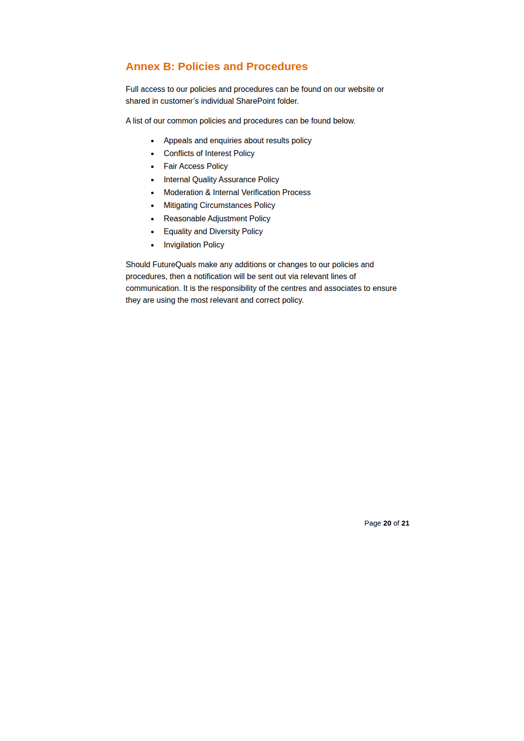Annex B: Policies and Procedures
Full access to our policies and procedures can be found on our website or shared in customer’s individual SharePoint folder.
A list of our common policies and procedures can be found below.
Appeals and enquiries about results policy
Conflicts of Interest Policy
Fair Access Policy
Internal Quality Assurance Policy
Moderation & Internal Verification Process
Mitigating Circumstances Policy
Reasonable Adjustment Policy
Equality and Diversity Policy
Invigilation Policy
Should FutureQuals make any additions or changes to our policies and procedures, then a notification will be sent out via relevant lines of communication. It is the responsibility of the centres and associates to ensure they are using the most relevant and correct policy.
Page 20 of 21